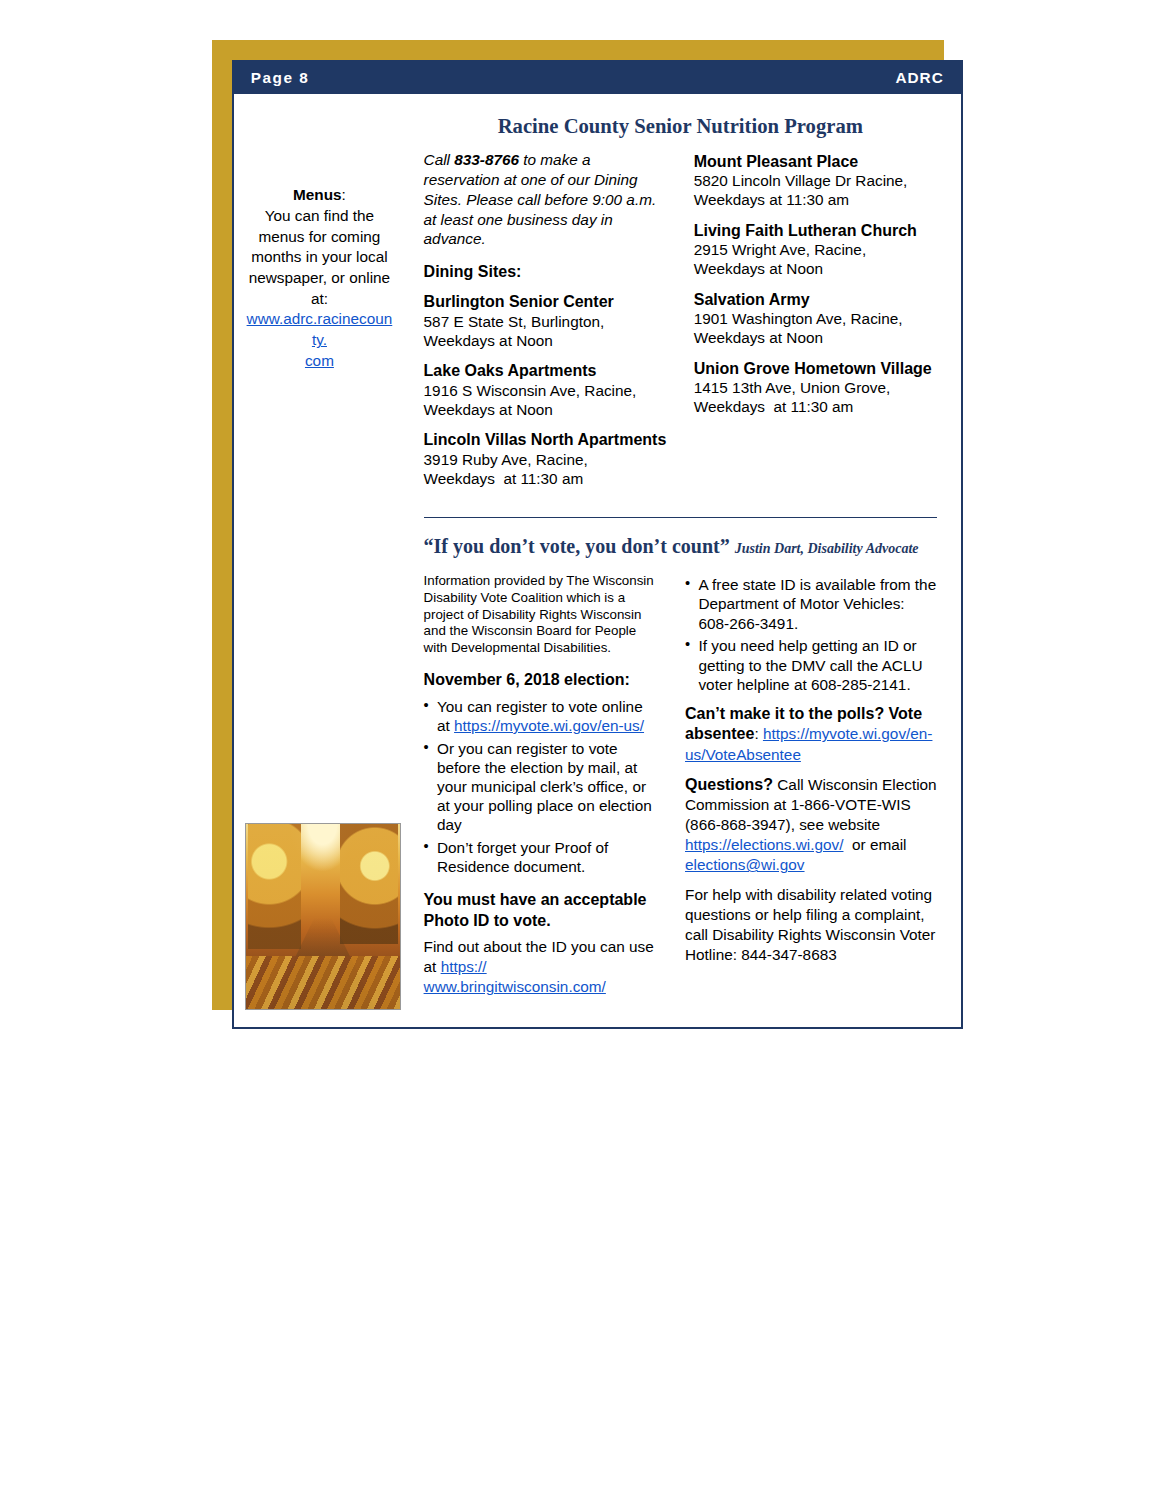Page 8 ADRC
Menus:
You can find the menus for coming months in your local newspaper, or online at: www.adrc.racinecounty.
com
Racine County Senior Nutrition Program
Call 833-8766 to make a reservation at one of our Dining Sites. Please call before 9:00 a.m. at least one business day in advance.
Dining Sites:
Burlington Senior Center
587 E State St, Burlington,
Weekdays at Noon
Lake Oaks Apartments
1916 S Wisconsin Ave, Racine,
Weekdays at Noon
Lincoln Villas North Apartments
3919 Ruby Ave, Racine,
Weekdays at 11:30 am
Mount Pleasant Place
5820 Lincoln Village Dr Racine,
Weekdays at 11:30 am
Living Faith Lutheran Church
2915 Wright Ave, Racine,
Weekdays at Noon
Salvation Army
1901 Washington Ave, Racine,
Weekdays at Noon
Union Grove Hometown Village
1415 13th Ave, Union Grove,
Weekdays at 11:30 am
“If you don’t vote, you don’t count” Justin Dart, Disability Advocate
Information provided by The Wisconsin Disability Vote Coalition which is a project of Disability Rights Wisconsin and the Wisconsin Board for People with Developmental Disabilities.
November 6, 2018 election:
You can register to vote online at https://myvote.wi.gov/en-us/
Or you can register to vote before the election by mail, at your municipal clerk’s office, or at your polling place on election day
Don’t forget your Proof of Residence document.
You must have an acceptable Photo ID to vote.
Find out about the ID you can use at https://
www.bringitwisconsin.com/
A free state ID is available from the Department of Motor Vehicles: 608-266-3491.
If you need help getting an ID or getting to the DMV call the ACLU voter helpline at 608-285-2141.
Can’t make it to the polls? Vote absentee: https://myvote.wi.gov/en-us/VoteAbsentee
Questions? Call Wisconsin Election Commission at 1-866-VOTE-WIS (866-868-3947), see website https://elections.wi.gov/ or email elections@wi.gov
For help with disability related voting questions or help filing a complaint, call Disability Rights Wisconsin Voter Hotline: 844-347-8683